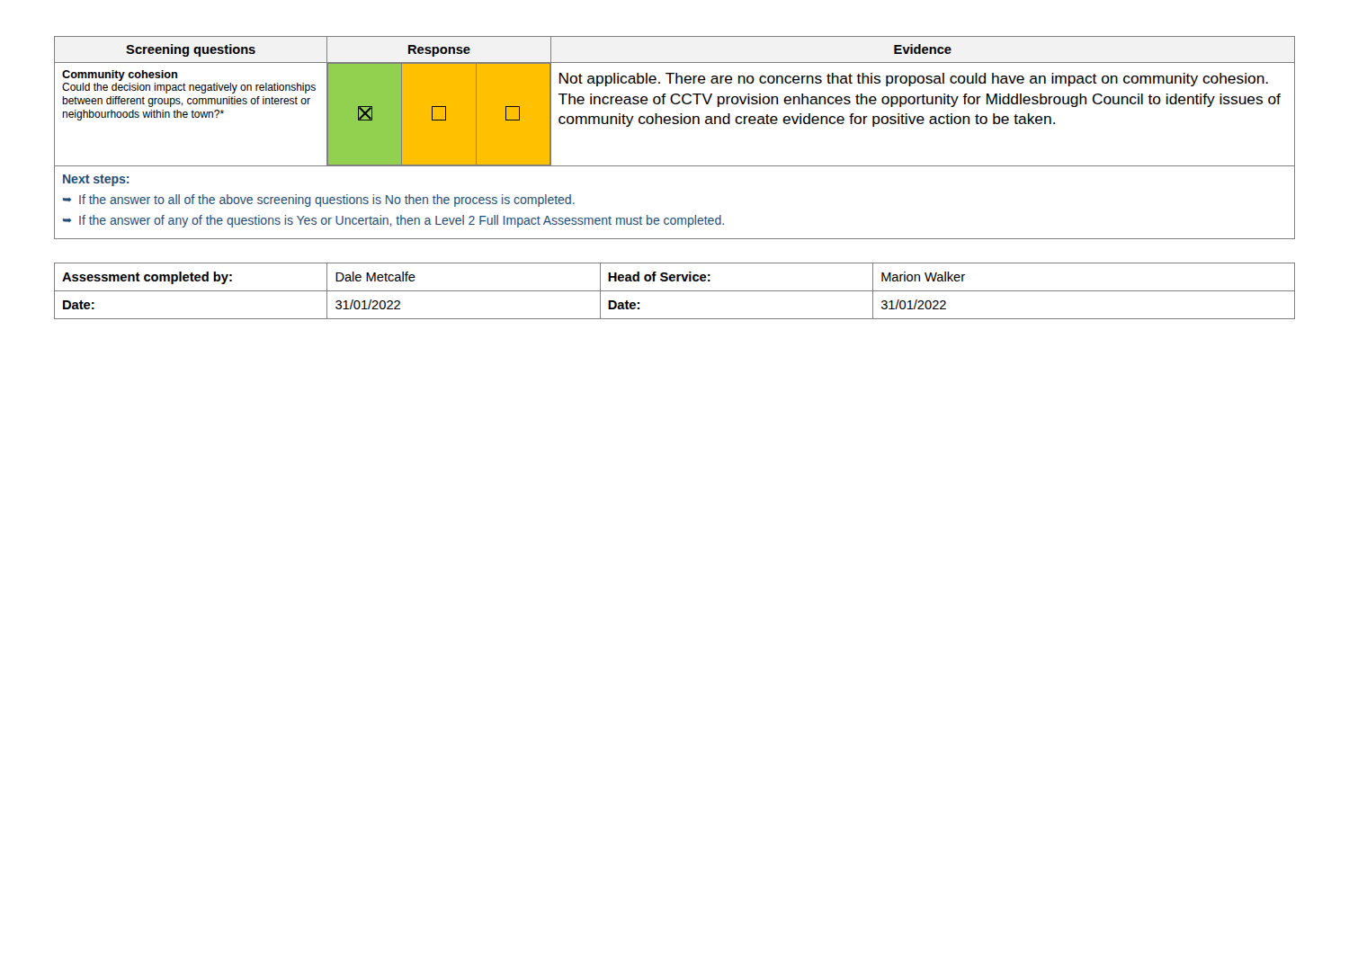| Screening questions | Response | Evidence |
| --- | --- | --- |
| Community cohesion Could the decision impact negatively on relationships between different groups, communities of interest or neighbourhoods within the town?* | | Not applicable. There are no concerns that this proposal could have an impact on community cohesion. The increase of CCTV provision enhances the opportunity for Middlesbrough Council to identify issues of community cohesion and create evidence for positive action to be taken. |
| Next steps: If the answer to all of the above screening questions is No then the process is completed. If the answer of any of the questions is Yes or Uncertain, then a Level 2 Full Impact Assessment must be completed. |
| Assessment completed by: | Dale Metcalfe | Head of Service: | Marion Walker |
| Date: | 31/01/2022 | Date: | 31/01/2022 |